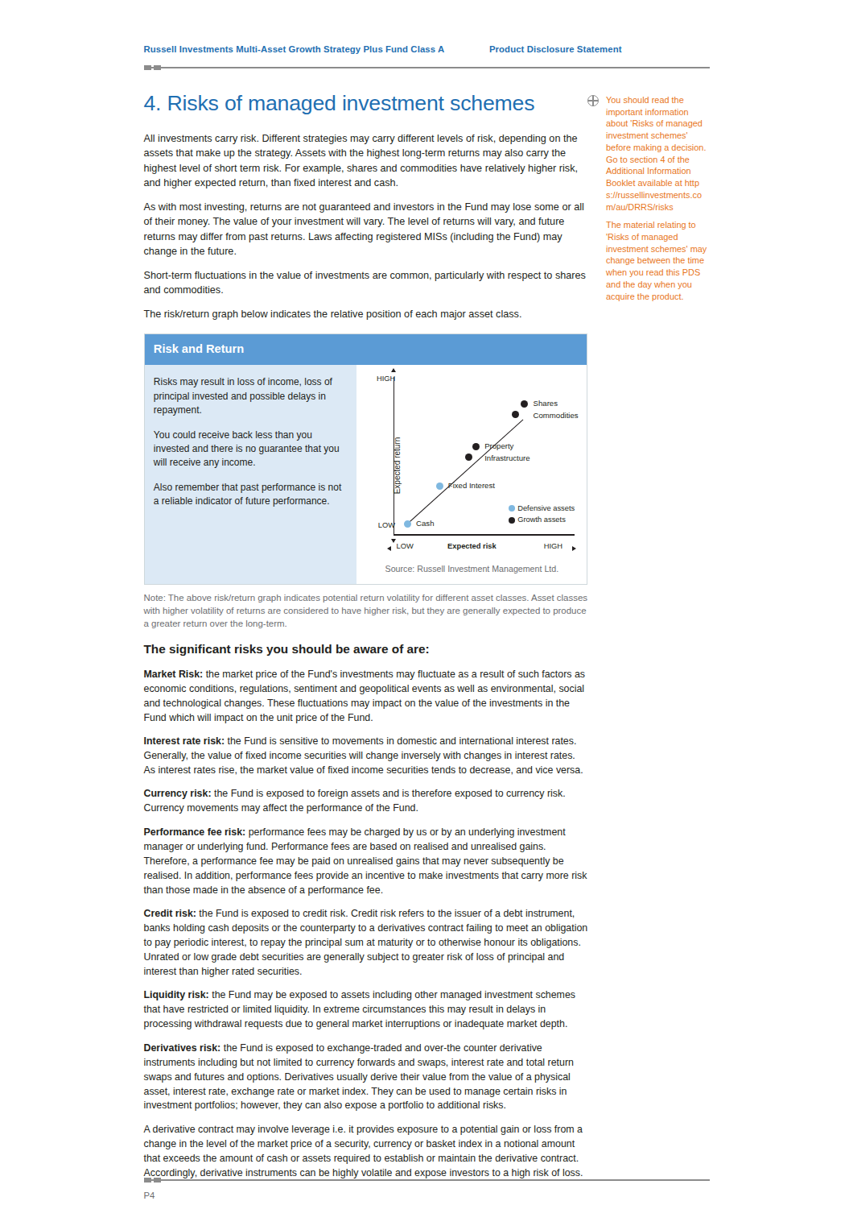Russell Investments Multi-Asset Growth Strategy Plus Fund Class A Product Disclosure Statement
4. Risks of managed investment schemes
All investments carry risk. Different strategies may carry different levels of risk, depending on the assets that make up the strategy. Assets with the highest long-term returns may also carry the highest level of short term risk. For example, shares and commodities have relatively higher risk, and higher expected return, than fixed interest and cash.
As with most investing, returns are not guaranteed and investors in the Fund may lose some or all of their money. The value of your investment will vary. The level of returns will vary, and future returns may differ from past returns. Laws affecting registered MISs (including the Fund) may change in the future.
Short-term fluctuations in the value of investments are common, particularly with respect to shares and commodities.
The risk/return graph below indicates the relative position of each major asset class.
Risk and Return
Risks may result in loss of income, loss of principal invested and possible delays in repayment.
You could receive back less than you invested and there is no guarantee that you will receive any income.
Also remember that past performance is not a reliable indicator of future performance.
HIGH
Expected return
LOW
LOW
Expected risk
HIGH
Cash
Fixed Interest
Property
Infrastructure
Shares
Commodities
Defensive assets
Growth assets
Source: Russell Investment Management Ltd.
Note: The above risk/return graph indicates potential return volatility for different asset classes. Asset classes with higher volatility of returns are considered to have higher risk, but they are generally expected to produce a greater return over the long-term.
The significant risks you should be aware of are:
Market Risk: the market price of the Fund's investments may fluctuate as a result of such factors as economic conditions, regulations, sentiment and geopolitical events as well as environmental, social and technological changes. These fluctuations may impact on the value of the investments in the Fund which will impact on the unit price of the Fund.
Interest rate risk: the Fund is sensitive to movements in domestic and international interest rates. Generally, the value of fixed income securities will change inversely with changes in interest rates. As interest rates rise, the market value of fixed income securities tends to decrease, and vice versa.
Currency risk: the Fund is exposed to foreign assets and is therefore exposed to currency risk. Currency movements may affect the performance of the Fund.
Performance fee risk: performance fees may be charged by us or by an underlying investment manager or underlying fund. Performance fees are based on realised and unrealised gains. Therefore, a performance fee may be paid on unrealised gains that may never subsequently be realised. In addition, performance fees provide an incentive to make investments that carry more risk than those made in the absence of a performance fee.
Credit risk: the Fund is exposed to credit risk. Credit risk refers to the issuer of a debt instrument, banks holding cash deposits or the counterparty to a derivatives contract failing to meet an obligation to pay periodic interest, to repay the principal sum at maturity or to otherwise honour its obligations. Unrated or low grade debt securities are generally subject to greater risk of loss of principal and interest than higher rated securities.
Liquidity risk: the Fund may be exposed to assets including other managed investment schemes that have restricted or limited liquidity. In extreme circumstances this may result in delays in processing withdrawal requests due to general market interruptions or inadequate market depth.
Derivatives risk: the Fund is exposed to exchange-traded and over-the counter derivative instruments including but not limited to currency forwards and swaps, interest rate and total return swaps and futures and options. Derivatives usually derive their value from the value of a physical asset, interest rate, exchange rate or market index. They can be used to manage certain risks in investment portfolios; however, they can also expose a portfolio to additional risks.
A derivative contract may involve leverage i.e. it provides exposure to a potential gain or loss from a change in the level of the market price of a security, currency or basket index in a notional amount that exceeds the amount of cash or assets required to establish or maintain the derivative contract. Accordingly, derivative instruments can be highly volatile and expose investors to a high risk of loss.
You should read the important information about 'Risks of managed investment schemes' before making a decision. Go to section 4 of the Additional Information Booklet available at https://russellinvestments.com/au/DRRS/risks The material relating to 'Risks of managed investment schemes' may change between the time when you read this PDS and the day when you acquire the product.
P4